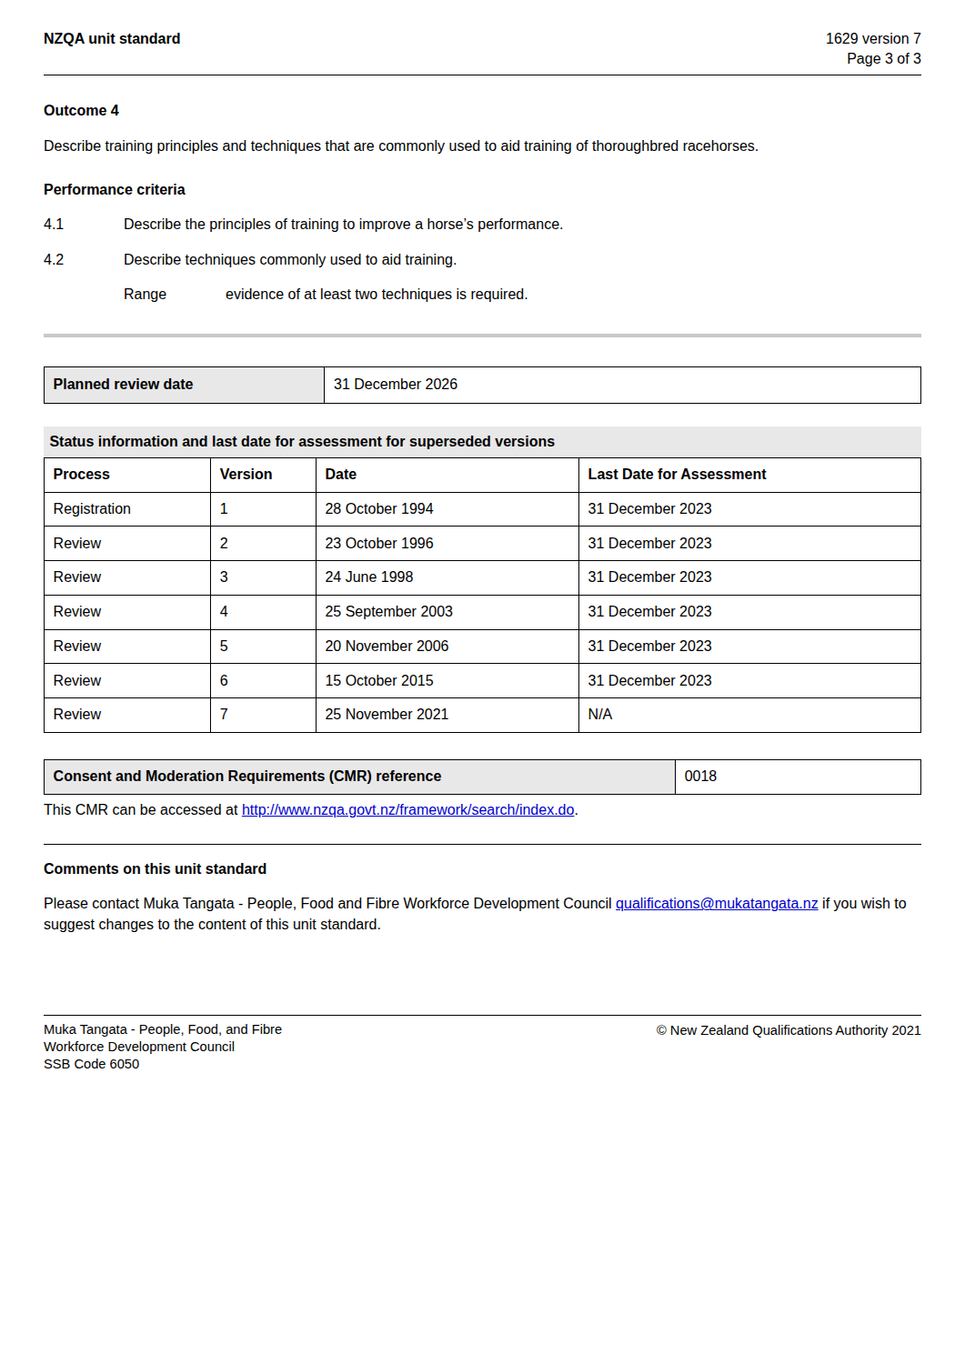NZQA unit standard
1629 version 7
Page 3 of 3
Outcome 4
Describe training principles and techniques that are commonly used to aid training of thoroughbred racehorses.
Performance criteria
4.1
Describe the principles of training to improve a horse’s performance.
4.2
Describe techniques commonly used to aid training.
Range
evidence of at least two techniques is required.
| Planned review date | 31 December 2026 |
Status information and last date for assessment for superseded versions
| Process | Version | Date | Last Date for Assessment |
| --- | --- | --- | --- |
| Registration | 1 | 28 October 1994 | 31 December 2023 |
| Review | 2 | 23 October 1996 | 31 December 2023 |
| Review | 3 | 24 June 1998 | 31 December 2023 |
| Review | 4 | 25 September 2003 | 31 December 2023 |
| Review | 5 | 20 November 2006 | 31 December 2023 |
| Review | 6 | 15 October 2015 | 31 December 2023 |
| Review | 7 | 25 November 2021 | N/A |
| Consent and Moderation Requirements (CMR) reference | 0018 |
This CMR can be accessed at http://www.nzqa.govt.nz/framework/search/index.do.
Comments on this unit standard
Please contact Muka Tangata - People, Food and Fibre Workforce Development Council qualifications@mukatangata.nz if you wish to suggest changes to the content of this unit standard.
Muka Tangata - People, Food, and Fibre
Workforce Development Council
SSB Code 6050
© New Zealand Qualifications Authority 2021